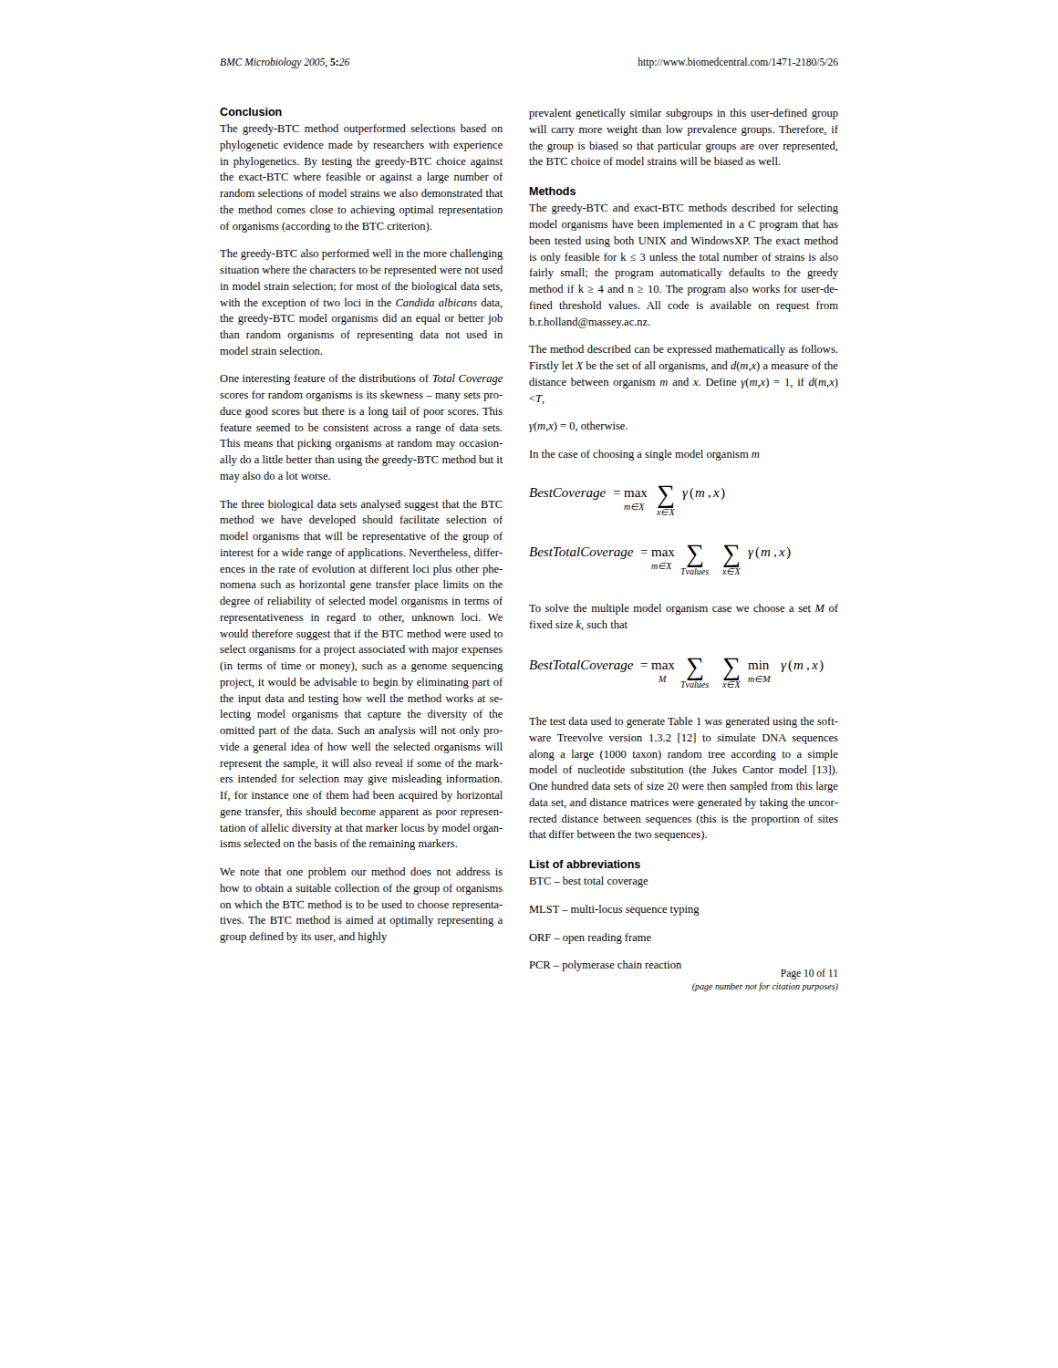BMC Microbiology 2005, 5: 26
http://www.biomedcentral.com/1471-2180/5/26
Conclusion
The greedy-BTC method outperformed selections based on phylogenetic evidence made by researchers with experience in phylogenetics. By testing the greedy-BTC choice against the exact-BTC where feasible or against a large number of random selections of model strains we also demonstrated that the method comes close to achieving optimal representation of organisms (according to the BTC criterion).
The greedy-BTC also performed well in the more challenging situation where the characters to be represented were not used in model strain selection; for most of the biological data sets, with the exception of two loci in the Candida albicans data, the greedy-BTC model organisms did an equal or better job than random organisms of representing data not used in model strain selection.
One interesting feature of the distributions of Total Coverage scores for random organisms is its skewness – many sets produce good scores but there is a long tail of poor scores. This feature seemed to be consistent across a range of data sets. This means that picking organisms at random may occasionally do a little better than using the greedy-BTC method but it may also do a lot worse.
The three biological data sets analysed suggest that the BTC method we have developed should facilitate selection of model organisms that will be representative of the group of interest for a wide range of applications. Nevertheless, differences in the rate of evolution at different loci plus other phenomena such as horizontal gene transfer place limits on the degree of reliability of selected model organisms in terms of representativeness in regard to other, unknown loci. We would therefore suggest that if the BTC method were used to select organisms for a project associated with major expenses (in terms of time or money), such as a genome sequencing project, it would be advisable to begin by eliminating part of the input data and testing how well the method works at selecting model organisms that capture the diversity of the omitted part of the data. Such an analysis will not only provide a general idea of how well the selected organisms will represent the sample, it will also reveal if some of the markers intended for selection may give misleading information. If, for instance one of them had been acquired by horizontal gene transfer, this should become apparent as poor representation of allelic diversity at that marker locus by model organisms selected on the basis of the remaining markers.
We note that one problem our method does not address is how to obtain a suitable collection of the group of organisms on which the BTC method is to be used to choose representatives. The BTC method is aimed at optimally representing a group defined by its user, and highly
prevalent genetically similar subgroups in this user-defined group will carry more weight than low prevalence groups. Therefore, if the group is biased so that particular groups are over represented, the BTC choice of model strains will be biased as well.
Methods
The greedy-BTC and exact-BTC methods described for selecting model organisms have been implemented in a C program that has been tested using both UNIX and WindowsXP. The exact method is only feasible for k ≤ 3 unless the total number of strains is also fairly small; the program automatically defaults to the greedy method if k ≥ 4 and n ≥ 10. The program also works for user-defined threshold values. All code is available on request from b.r.holland@massey.ac.nz.
The method described can be expressed mathematically as follows. Firstly let X be the set of all organisms, and d(m,x) a measure of the distance between organism m and x. Define γ(m,x) = 1, if d(m,x) <T,
γ(m,x) = 0, otherwise.
In the case of choosing a single model organism m
BestCoverage = max m∈X ∑ x∈X γ ( m , x )
BestTotalCoverage = max m∈X ∑ Tvalues ∑ x∈X γ ( m , x )
To solve the multiple model organism case we choose a set M of fixed size k, such that
BestTotalCoverage = max M ∑ Tvalues ∑ x∈X min m∈M γ ( m , x )
The test data used to generate Table 1 was generated using the software Treevolve version 1.3.2 [12] to simulate DNA sequences along a large (1000 taxon) random tree according to a simple model of nucleotide substitution (the Jukes Cantor model [13]). One hundred data sets of size 20 were then sampled from this large data set, and distance matrices were generated by taking the uncorrected distance between sequences (this is the proportion of sites that differ between the two sequences).
List of abbreviations
BTC – best total coverage
MLST – multi-locus sequence typing
ORF – open reading frame
PCR – polymerase chain reaction
Page 10 of 11
(page number not for citation purposes)